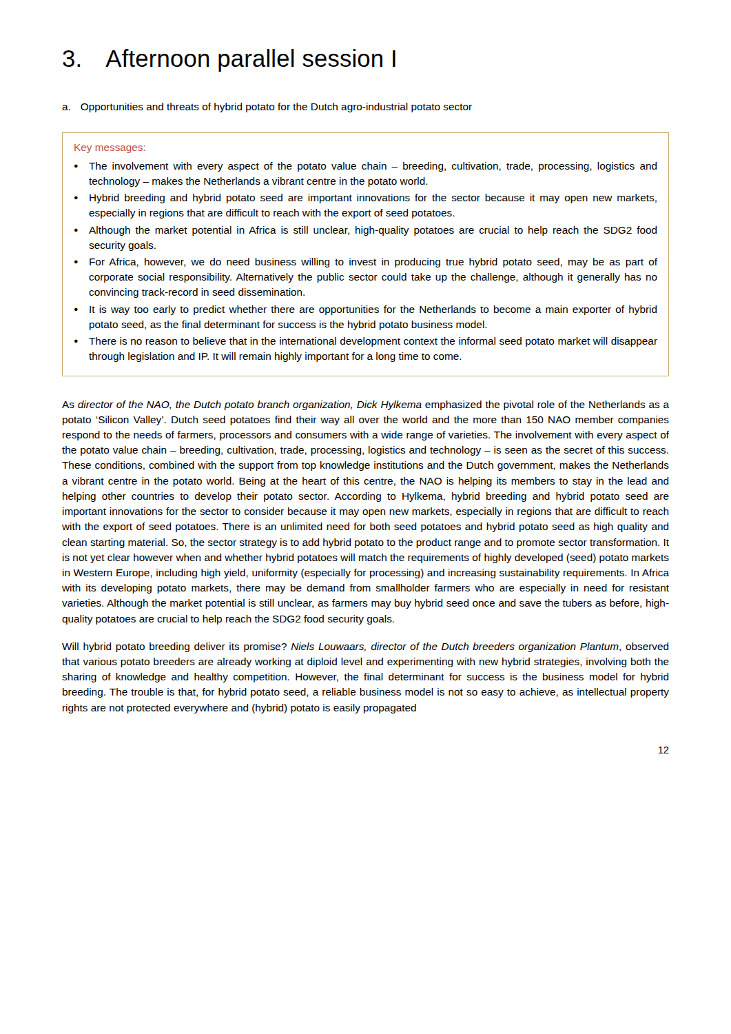3. Afternoon parallel session I
a. Opportunities and threats of hybrid potato for the Dutch agro-industrial potato sector
Key messages:
The involvement with every aspect of the potato value chain – breeding, cultivation, trade, processing, logistics and technology – makes the Netherlands a vibrant centre in the potato world.
Hybrid breeding and hybrid potato seed are important innovations for the sector because it may open new markets, especially in regions that are difficult to reach with the export of seed potatoes.
Although the market potential in Africa is still unclear, high-quality potatoes are crucial to help reach the SDG2 food security goals.
For Africa, however, we do need business willing to invest in producing true hybrid potato seed, may be as part of corporate social responsibility. Alternatively the public sector could take up the challenge, although it generally has no convincing track-record in seed dissemination.
It is way too early to predict whether there are opportunities for the Netherlands to become a main exporter of hybrid potato seed, as the final determinant for success is the hybrid potato business model.
There is no reason to believe that in the international development context the informal seed potato market will disappear through legislation and IP. It will remain highly important for a long time to come.
As director of the NAO, the Dutch potato branch organization, Dick Hylkema emphasized the pivotal role of the Netherlands as a potato ‘Silicon Valley’. Dutch seed potatoes find their way all over the world and the more than 150 NAO member companies respond to the needs of farmers, processors and consumers with a wide range of varieties. The involvement with every aspect of the potato value chain – breeding, cultivation, trade, processing, logistics and technology – is seen as the secret of this success. These conditions, combined with the support from top knowledge institutions and the Dutch government, makes the Netherlands a vibrant centre in the potato world. Being at the heart of this centre, the NAO is helping its members to stay in the lead and helping other countries to develop their potato sector. According to Hylkema, hybrid breeding and hybrid potato seed are important innovations for the sector to consider because it may open new markets, especially in regions that are difficult to reach with the export of seed potatoes. There is an unlimited need for both seed potatoes and hybrid potato seed as high quality and clean starting material. So, the sector strategy is to add hybrid potato to the product range and to promote sector transformation. It is not yet clear however when and whether hybrid potatoes will match the requirements of highly developed (seed) potato markets in Western Europe, including high yield, uniformity (especially for processing) and increasing sustainability requirements. In Africa with its developing potato markets, there may be demand from smallholder farmers who are especially in need for resistant varieties. Although the market potential is still unclear, as farmers may buy hybrid seed once and save the tubers as before, high-quality potatoes are crucial to help reach the SDG2 food security goals.
Will hybrid potato breeding deliver its promise? Niels Louwaars, director of the Dutch breeders organization Plantum, observed that various potato breeders are already working at diploid level and experimenting with new hybrid strategies, involving both the sharing of knowledge and healthy competition. However, the final determinant for success is the business model for hybrid breeding. The trouble is that, for hybrid potato seed, a reliable business model is not so easy to achieve, as intellectual property rights are not protected everywhere and (hybrid) potato is easily propagated
12